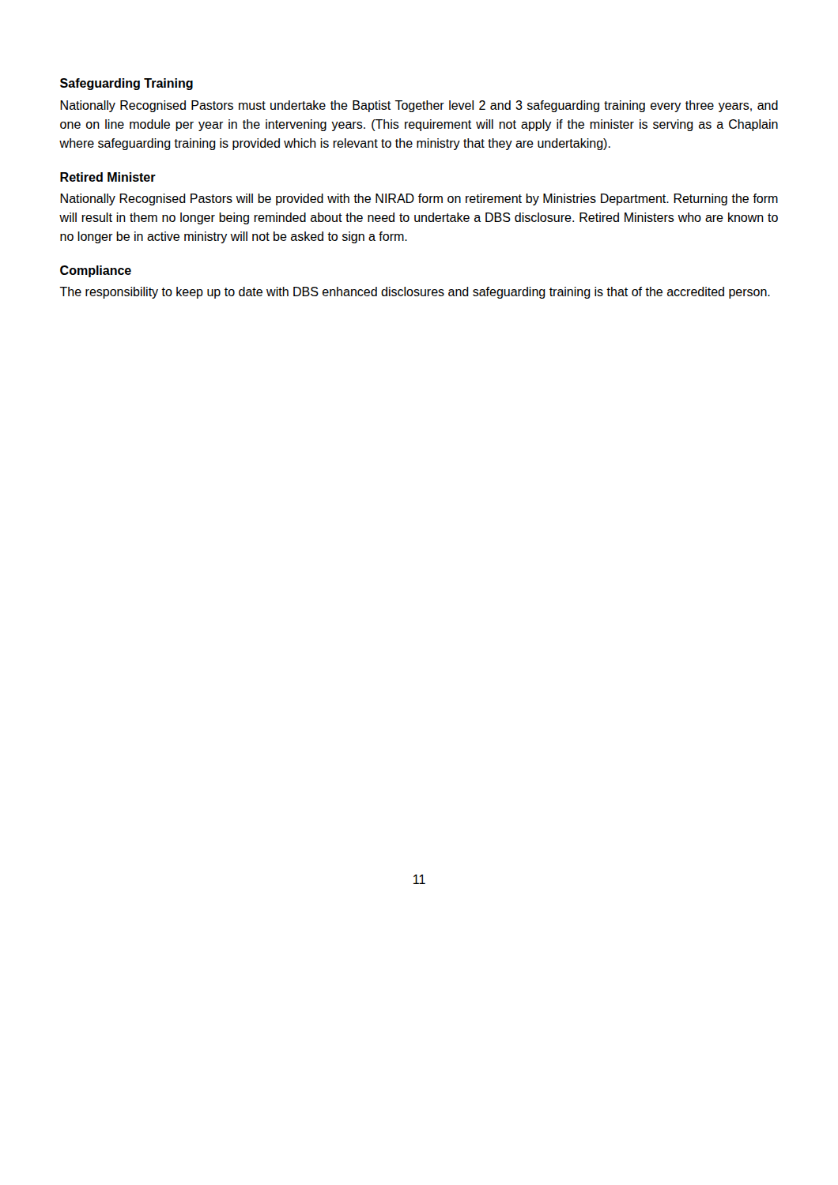Safeguarding Training
Nationally Recognised Pastors must undertake the Baptist Together level 2 and 3 safeguarding training every three years, and one on line module per year in the intervening years. (This requirement will not apply if the minister is serving as a Chaplain where safeguarding training is provided which is relevant to the ministry that they are undertaking).
Retired Minister
Nationally Recognised Pastors will be provided with the NIRAD form on retirement by Ministries Department. Returning the form will result in them no longer being reminded about the need to undertake a DBS disclosure. Retired Ministers who are known to no longer be in active ministry will not be asked to sign a form.
Compliance
The responsibility to keep up to date with DBS enhanced disclosures and safeguarding training is that of the accredited person.
11